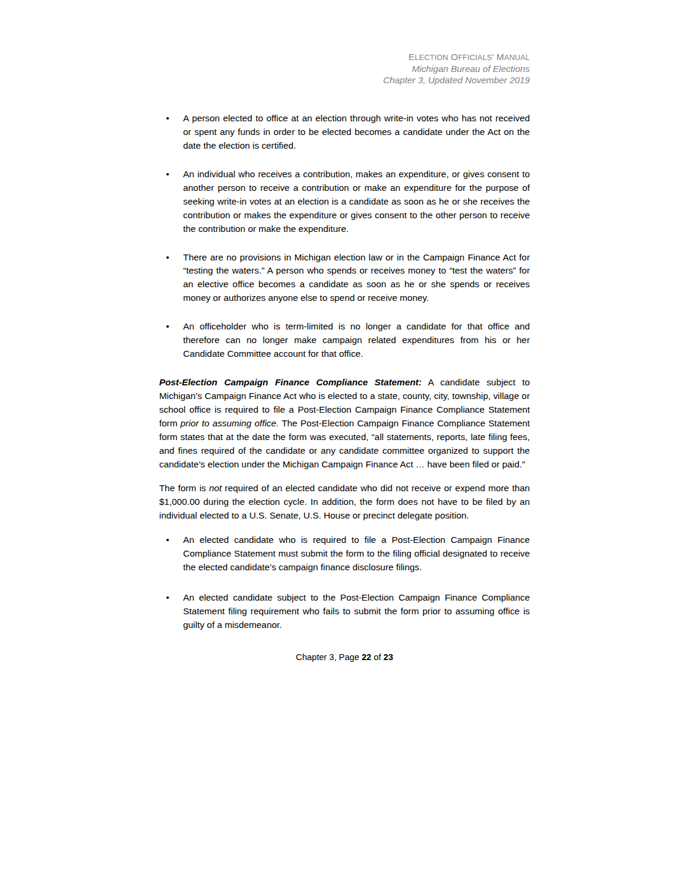ELECTION OFFICIALS’ MANUAL
Michigan Bureau of Elections
Chapter 3, Updated November 2019
A person elected to office at an election through write-in votes who has not received or spent any funds in order to be elected becomes a candidate under the Act on the date the election is certified.
An individual who receives a contribution, makes an expenditure, or gives consent to another person to receive a contribution or make an expenditure for the purpose of seeking write-in votes at an election is a candidate as soon as he or she receives the contribution or makes the expenditure or gives consent to the other person to receive the contribution or make the expenditure.
There are no provisions in Michigan election law or in the Campaign Finance Act for “testing the waters.” A person who spends or receives money to “test the waters” for an elective office becomes a candidate as soon as he or she spends or receives money or authorizes anyone else to spend or receive money.
An officeholder who is term-limited is no longer a candidate for that office and therefore can no longer make campaign related expenditures from his or her Candidate Committee account for that office.
Post-Election Campaign Finance Compliance Statement: A candidate subject to Michigan’s Campaign Finance Act who is elected to a state, county, city, township, village or school office is required to file a Post-Election Campaign Finance Compliance Statement form prior to assuming office. The Post-Election Campaign Finance Compliance Statement form states that at the date the form was executed, “all statements, reports, late filing fees, and fines required of the candidate or any candidate committee organized to support the candidate’s election under the Michigan Campaign Finance Act … have been filed or paid.”
The form is not required of an elected candidate who did not receive or expend more than $1,000.00 during the election cycle. In addition, the form does not have to be filed by an individual elected to a U.S. Senate, U.S. House or precinct delegate position.
An elected candidate who is required to file a Post-Election Campaign Finance Compliance Statement must submit the form to the filing official designated to receive the elected candidate’s campaign finance disclosure filings.
An elected candidate subject to the Post-Election Campaign Finance Compliance Statement filing requirement who fails to submit the form prior to assuming office is guilty of a misdemeanor.
Chapter 3, Page 22 of 23